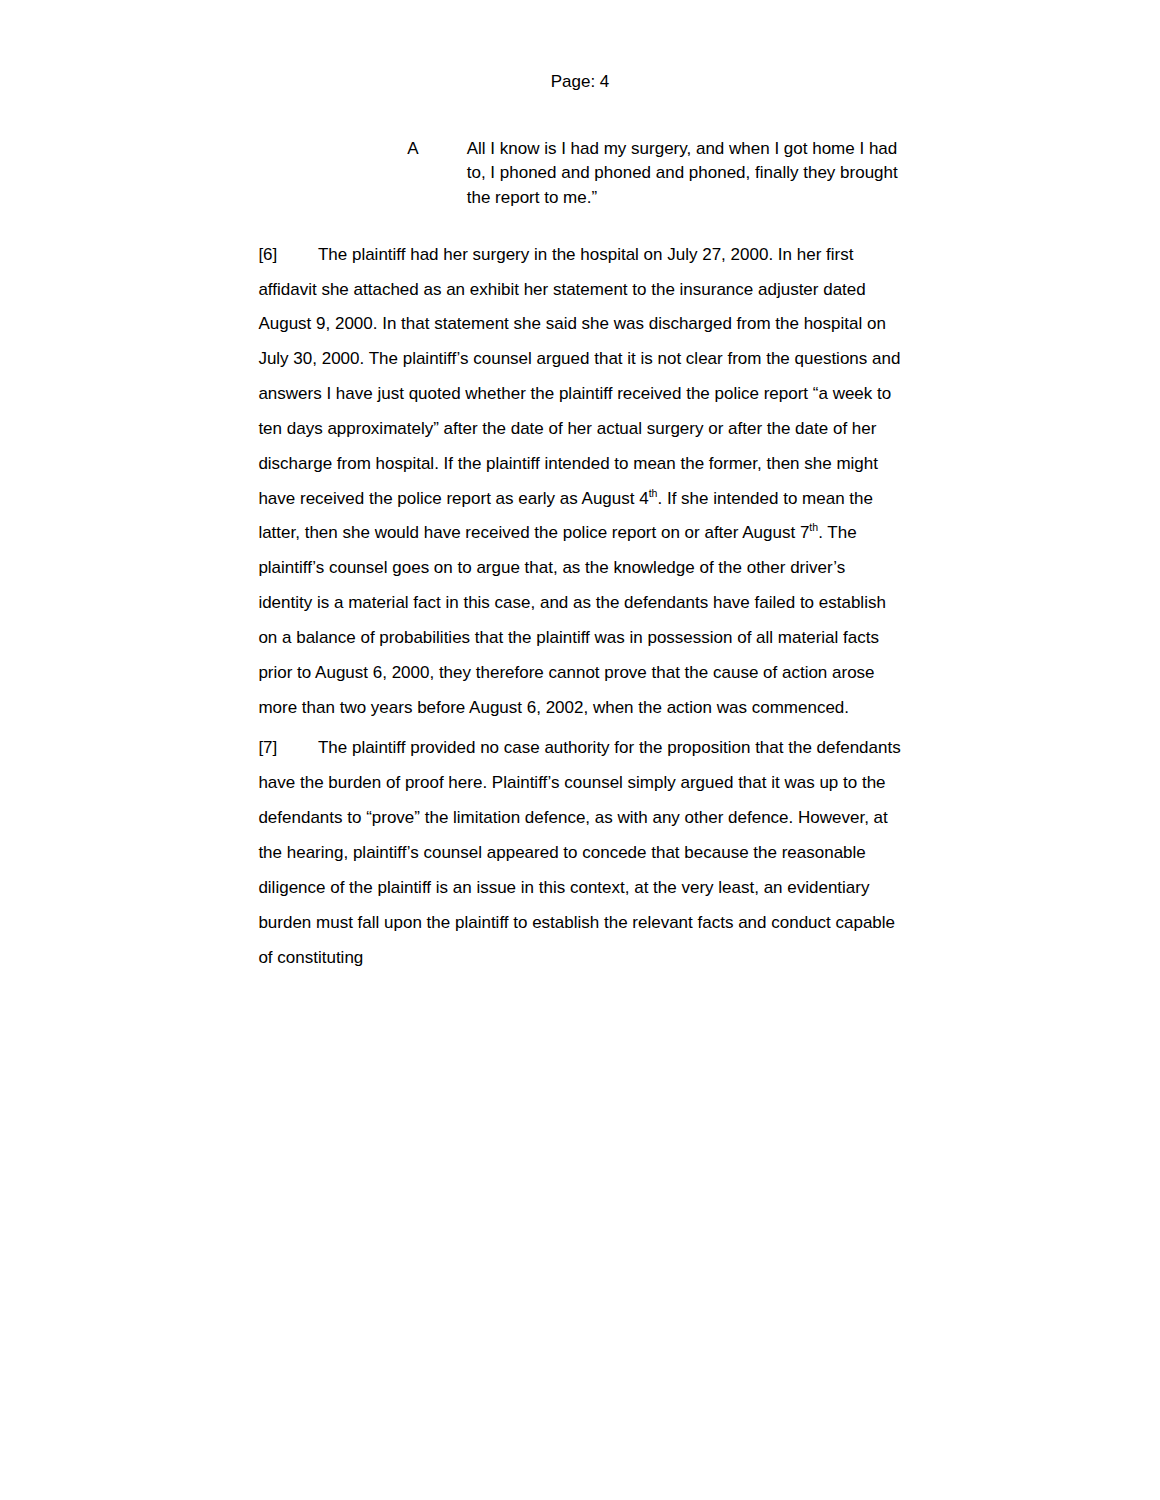Page: 4
A
All I know is I had my surgery, and when I got home I had to, I phoned and phoned and phoned, finally they brought the report to me.”
[6] The plaintiff had her surgery in the hospital on July 27, 2000. In her first affidavit she attached as an exhibit her statement to the insurance adjuster dated August 9, 2000. In that statement she said she was discharged from the hospital on July 30, 2000. The plaintiff’s counsel argued that it is not clear from the questions and answers I have just quoted whether the plaintiff received the police report “a week to ten days approximately” after the date of her actual surgery or after the date of her discharge from hospital. If the plaintiff intended to mean the former, then she might have received the police report as early as August 4th. If she intended to mean the latter, then she would have received the police report on or after August 7th. The plaintiff’s counsel goes on to argue that, as the knowledge of the other driver’s identity is a material fact in this case, and as the defendants have failed to establish on a balance of probabilities that the plaintiff was in possession of all material facts prior to August 6, 2000, they therefore cannot prove that the cause of action arose more than two years before August 6, 2002, when the action was commenced.
[7] The plaintiff provided no case authority for the proposition that the defendants have the burden of proof here. Plaintiff’s counsel simply argued that it was up to the defendants to “prove” the limitation defence, as with any other defence. However, at the hearing, plaintiff’s counsel appeared to concede that because the reasonable diligence of the plaintiff is an issue in this context, at the very least, an evidentiary burden must fall upon the plaintiff to establish the relevant facts and conduct capable of constituting